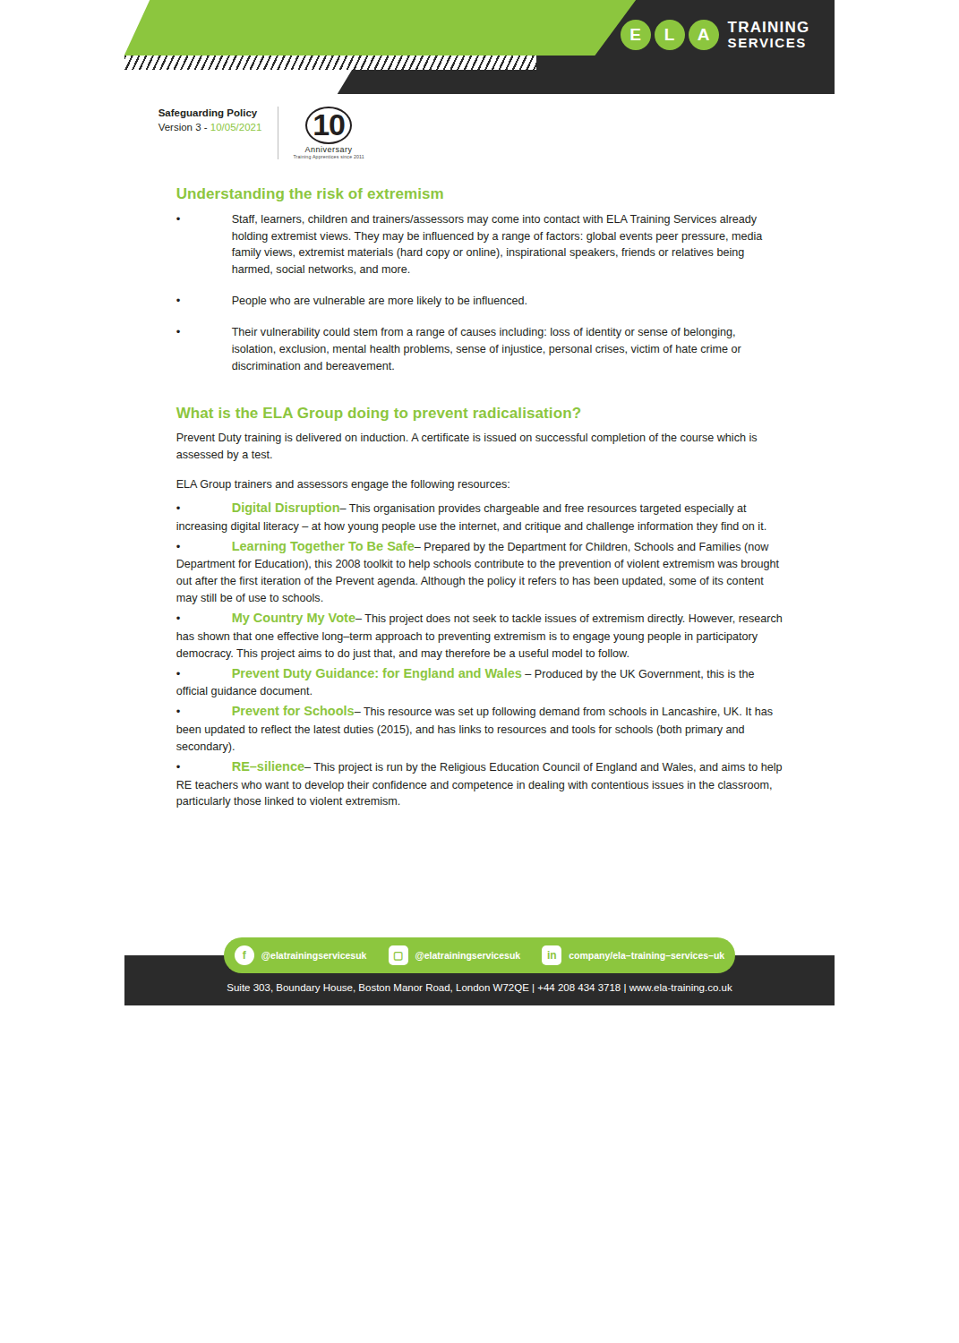ELA
TRAINING
SERVICES
Safeguarding Policy
Version 3 - 10/05/2021
10
Anniversary
Training Apprentices since 2011
Understanding the risk of extremism
Staff, learners, children and trainers/assessors may come into contact with ELA Training Services already holding extremist views. They may be influenced by a range of factors: global events peer pressure, media family views, extremist materials (hard copy or online), inspirational speakers, friends or relatives being harmed, social networks, and more.
People who are vulnerable are more likely to be influenced.
Their vulnerability could stem from a range of causes including: loss of identity or sense of belonging, isolation, exclusion, mental health problems, sense of injustice, personal crises, victim of hate crime or discrimination and bereavement.
What is the ELA Group doing to prevent radicalisation?
Prevent Duty training is delivered on induction. A certificate is issued on successful completion of the course which is assessed by a test.
ELA Group trainers and assessors engage the following resources:
Digital Disruption– This organisation provides chargeable and free resources targeted especially at increasing digital literacy – at how young people use the internet, and critique and challenge information they find on it.
Learning Together To Be Safe– Prepared by the Department for Children, Schools and Families (now Department for Education), this 2008 toolkit to help schools contribute to the prevention of violent extremism was brought out after the first iteration of the Prevent agenda. Although the policy it refers to has been updated, some of its content may still be of use to schools.
My Country My Vote– This project does not seek to tackle issues of extremism directly. However, research has shown that one effective long–term approach to preventing extremism is to engage young people in participatory democracy. This project aims to do just that, and may therefore be a useful model to follow.
Prevent Duty Guidance: for England and Wales – Produced by the UK Government, this is the official guidance document.
Prevent for Schools– This resource was set up following demand from schools in Lancashire, UK. It has been updated to reflect the latest duties (2015), and has links to resources and tools for schools (both primary and secondary).
RE–silience– This project is run by the Religious Education Council of England and Wales, and aims to help RE teachers who want to develop their confidence and competence in dealing with contentious issues in the classroom, particularly those linked to violent extremism.
f@elatrainingservicesuk
▢@elatrainingservicesuk
incompany/ela–training–services–uk
Suite 303, Boundary House, Boston Manor Road, London W72QE | +44 208 434 3718 | www.ela-training.co.uk